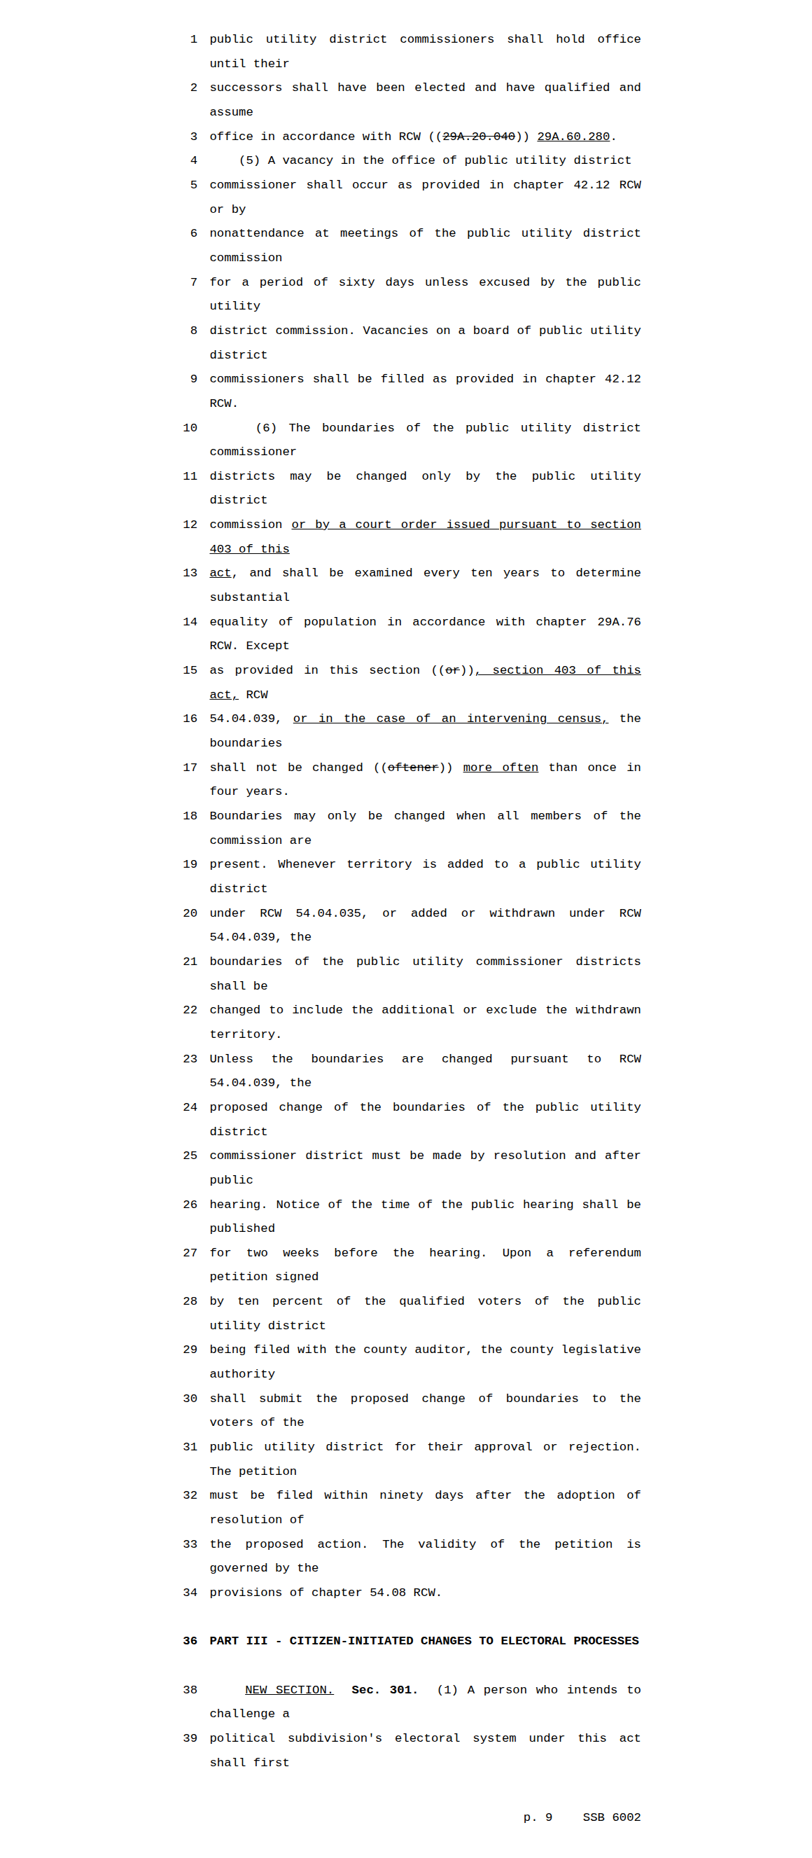public utility district commissioners shall hold office until their
successors shall have been elected and have qualified and assume
office in accordance with RCW ((29A.20.040)) 29A.60.280.
(5) A vacancy in the office of public utility district
commissioner shall occur as provided in chapter 42.12 RCW or by
nonattendance at meetings of the public utility district commission
for a period of sixty days unless excused by the public utility
district commission. Vacancies on a board of public utility district
commissioners shall be filled as provided in chapter 42.12 RCW.
(6) The boundaries of the public utility district commissioner
districts may be changed only by the public utility district
commission or by a court order issued pursuant to section 403 of this
act, and shall be examined every ten years to determine substantial
equality of population in accordance with chapter 29A.76 RCW. Except
as provided in this section ((or)), section 403 of this act, RCW
54.04.039, or in the case of an intervening census, the boundaries
shall not be changed ((oftener)) more often than once in four years.
Boundaries may only be changed when all members of the commission are
present. Whenever territory is added to a public utility district
under RCW 54.04.035, or added or withdrawn under RCW 54.04.039, the
boundaries of the public utility commissioner districts shall be
changed to include the additional or exclude the withdrawn territory.
Unless the boundaries are changed pursuant to RCW 54.04.039, the
proposed change of the boundaries of the public utility district
commissioner district must be made by resolution and after public
hearing. Notice of the time of the public hearing shall be published
for two weeks before the hearing. Upon a referendum petition signed
by ten percent of the qualified voters of the public utility district
being filed with the county auditor, the county legislative authority
shall submit the proposed change of boundaries to the voters of the
public utility district for their approval or rejection. The petition
must be filed within ninety days after the adoption of resolution of
the proposed action. The validity of the petition is governed by the
provisions of chapter 54.08 RCW.
PART III - CITIZEN-INITIATED CHANGES TO ELECTORAL PROCESSES
NEW SECTION. Sec. 301. (1) A person who intends to challenge a
political subdivision's electoral system under this act shall first
p. 9 SSB 6002